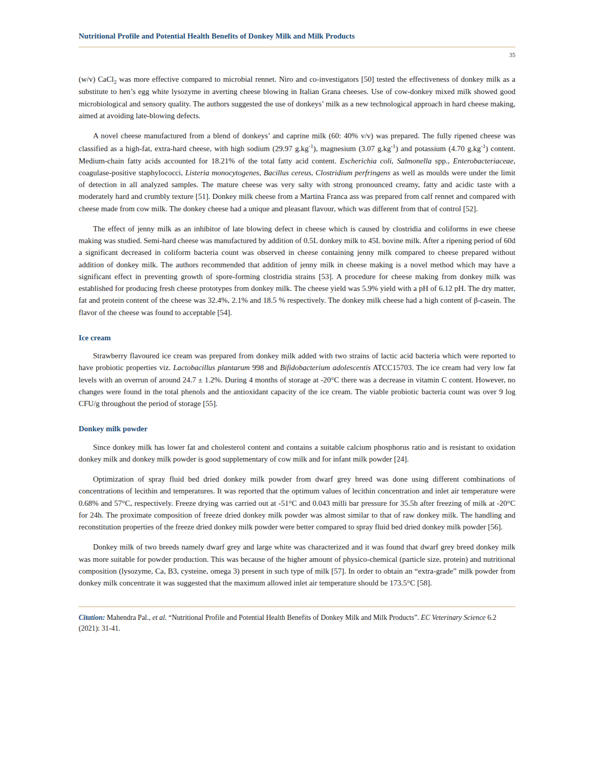Nutritional Profile and Potential Health Benefits of Donkey Milk and Milk Products
35
(w/v) CaCl2 was more effective compared to microbial rennet. Niro and co-investigators [50] tested the effectiveness of donkey milk as a substitute to hen’s egg white lysozyme in averting cheese blowing in Italian Grana cheeses. Use of cow-donkey mixed milk showed good microbiological and sensory quality. The authors suggested the use of donkeys’ milk as a new technological approach in hard cheese making, aimed at avoiding late-blowing defects.
A novel cheese manufactured from a blend of donkeys’ and caprine milk (60: 40% v/v) was prepared. The fully ripened cheese was classified as a high-fat, extra-hard cheese, with high sodium (29.97 g.kg-1), magnesium (3.07 g.kg-1) and potassium (4.70 g.kg-1) content. Medium-chain fatty acids accounted for 18.21% of the total fatty acid content. Escherichia coli, Salmonella spp., Enterobacteriaceae, coagulase-positive staphylococci, Listeria monocytogenes, Bacillus cereus, Clostridium perfringens as well as moulds were under the limit of detection in all analyzed samples. The mature cheese was very salty with strong pronounced creamy, fatty and acidic taste with a moderately hard and crumbly texture [51]. Donkey milk cheese from a Martina Franca ass was prepared from calf rennet and compared with cheese made from cow milk. The donkey cheese had a unique and pleasant flavour, which was different from that of control [52].
The effect of jenny milk as an inhibitor of late blowing defect in cheese which is caused by clostridia and coliforms in ewe cheese making was studied. Semi-hard cheese was manufactured by addition of 0.5L donkey milk to 45L bovine milk. After a ripening period of 60d a significant decreased in coliform bacteria count was observed in cheese containing jenny milk compared to cheese prepared without addition of donkey milk. The authors recommended that addition of jenny milk in cheese making is a novel method which may have a significant effect in preventing growth of spore-forming clostridia strains [53]. A procedure for cheese making from donkey milk was established for producing fresh cheese prototypes from donkey milk. The cheese yield was 5.9% yield with a pH of 6.12 pH. The dry matter, fat and protein content of the cheese was 32.4%, 2.1% and 18.5 % respectively. The donkey milk cheese had a high content of β-casein. The flavor of the cheese was found to acceptable [54].
Ice cream
Strawberry flavoured ice cream was prepared from donkey milk added with two strains of lactic acid bacteria which were reported to have probiotic properties viz. Lactobacillus plantarum 998 and Bifidobacterium adolescentis ATCC15703. The ice cream had very low fat levels with an overrun of around 24.7 ± 1.2%. During 4 months of storage at -20°C there was a decrease in vitamin C content. However, no changes were found in the total phenols and the antioxidant capacity of the ice cream. The viable probiotic bacteria count was over 9 log CFU/g throughout the period of storage [55].
Donkey milk powder
Since donkey milk has lower fat and cholesterol content and contains a suitable calcium phosphorus ratio and is resistant to oxidation donkey milk and donkey milk powder is good supplementary of cow milk and for infant milk powder [24].
Optimization of spray fluid bed dried donkey milk powder from dwarf grey breed was done using different combinations of concentrations of lecithin and temperatures. It was reported that the optimum values of lecithin concentration and inlet air temperature were 0.68% and 57°C, respectively. Freeze drying was carried out at -51°C and 0.043 milli bar pressure for 35.5h after freezing of milk at -20°C for 24h. The proximate composition of freeze dried donkey milk powder was almost similar to that of raw donkey milk. The handling and reconstitution properties of the freeze dried donkey milk powder were better compared to spray fluid bed dried donkey milk powder [56].
Donkey milk of two breeds namely dwarf grey and large white was characterized and it was found that dwarf grey breed donkey milk was more suitable for powder production. This was because of the higher amount of physico-chemical (particle size, protein) and nutritional composition (lysozyme, Ca, B3, cysteine, omega 3) present in such type of milk [57]. In order to obtain an “extra-grade” milk powder from donkey milk concentrate it was suggested that the maximum allowed inlet air temperature should be 173.5°C [58].
Citation: Mahendra Pal., et al. “Nutritional Profile and Potential Health Benefits of Donkey Milk and Milk Products”. EC Veterinary Science 6.2 (2021): 31-41.